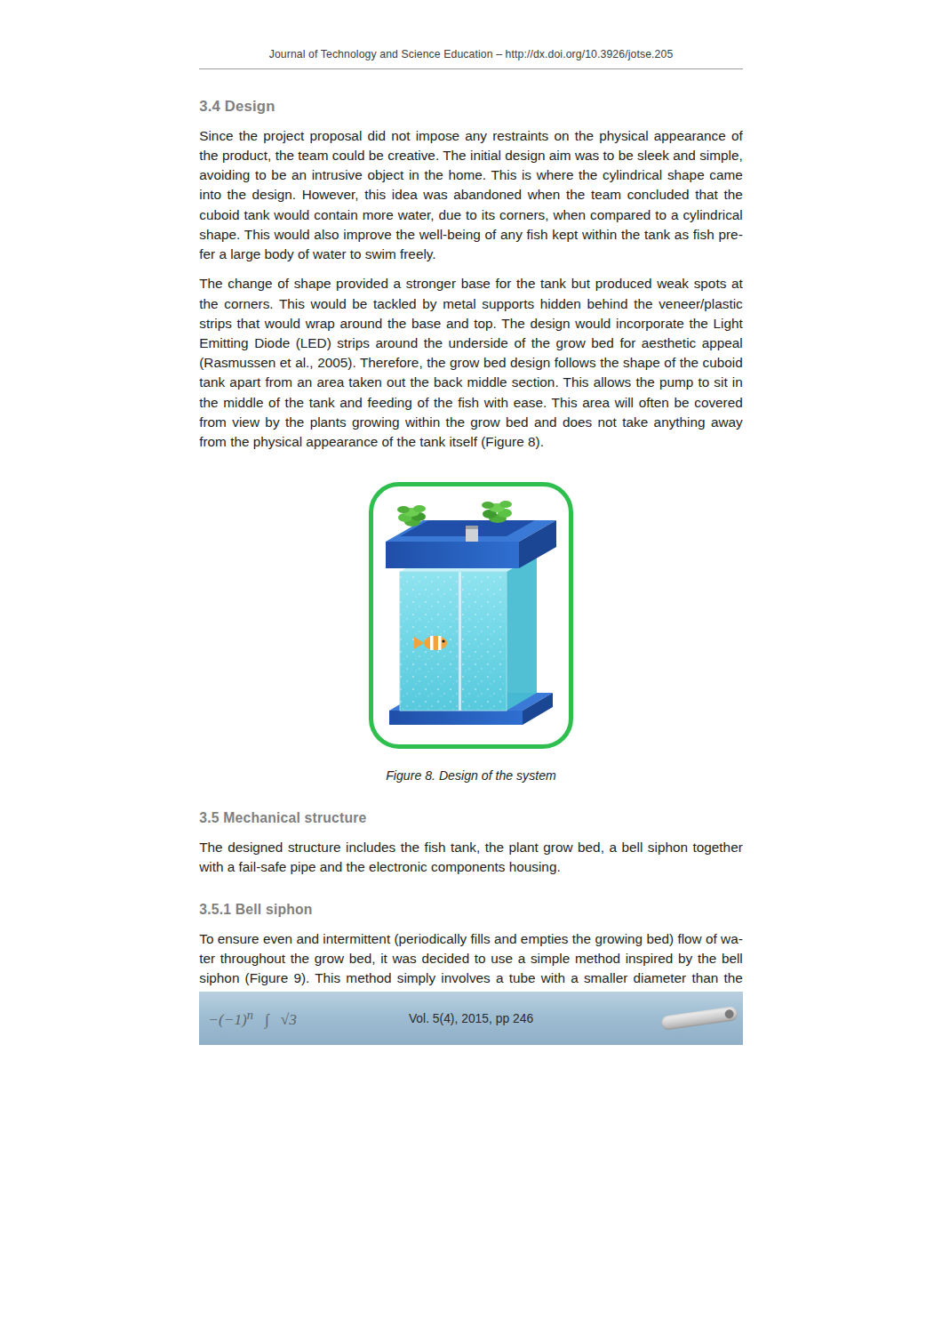Journal of Technology and Science Education – http://dx.doi.org/10.3926/jotse.205
3.4 Design
Since the project proposal did not impose any restraints on the physical appearance of the product, the team could be creative. The initial design aim was to be sleek and simple, avoiding to be an intrusive object in the home. This is where the cylindrical shape came into the design. However, this idea was abandoned when the team concluded that the cuboid tank would contain more water, due to its corners, when compared to a cylindrical shape. This would also improve the well-being of any fish kept within the tank as fish prefer a large body of water to swim freely.
The change of shape provided a stronger base for the tank but produced weak spots at the corners. This would be tackled by metal supports hidden behind the veneer/plastic strips that would wrap around the base and top. The design would incorporate the Light Emitting Diode (LED) strips around the underside of the grow bed for aesthetic appeal (Rasmussen et al., 2005). Therefore, the grow bed design follows the shape of the cuboid tank apart from an area taken out the back middle section. This allows the pump to sit in the middle of the tank and feeding of the fish with ease. This area will often be covered from view by the plants growing within the grow bed and does not take anything away from the physical appearance of the tank itself (Figure 8).
Figure 8. Design of the system
3.5 Mechanical structure
The designed structure includes the fish tank, the plant grow bed, a bell siphon together with a fail-safe pipe and the electronic components housing.
3.5.1 Bell siphon
To ensure even and intermittent (periodically fills and empties the growing bed) flow of water throughout the grow bed, it was decided to use a simple method inspired by the bell siphon (Figure 9). This method simply involves a tube with a smaller diameter than the pump tube so that the grow bed could fill with water as the smaller tube could not expel the rising water as quickly as it was being pumped into the grow bed. This small tube would be surrounded by a similar guard/filter to stop any waste/dirt.
−(−1)n ∫ √3
Vol. 5(4), 2015, pp 246